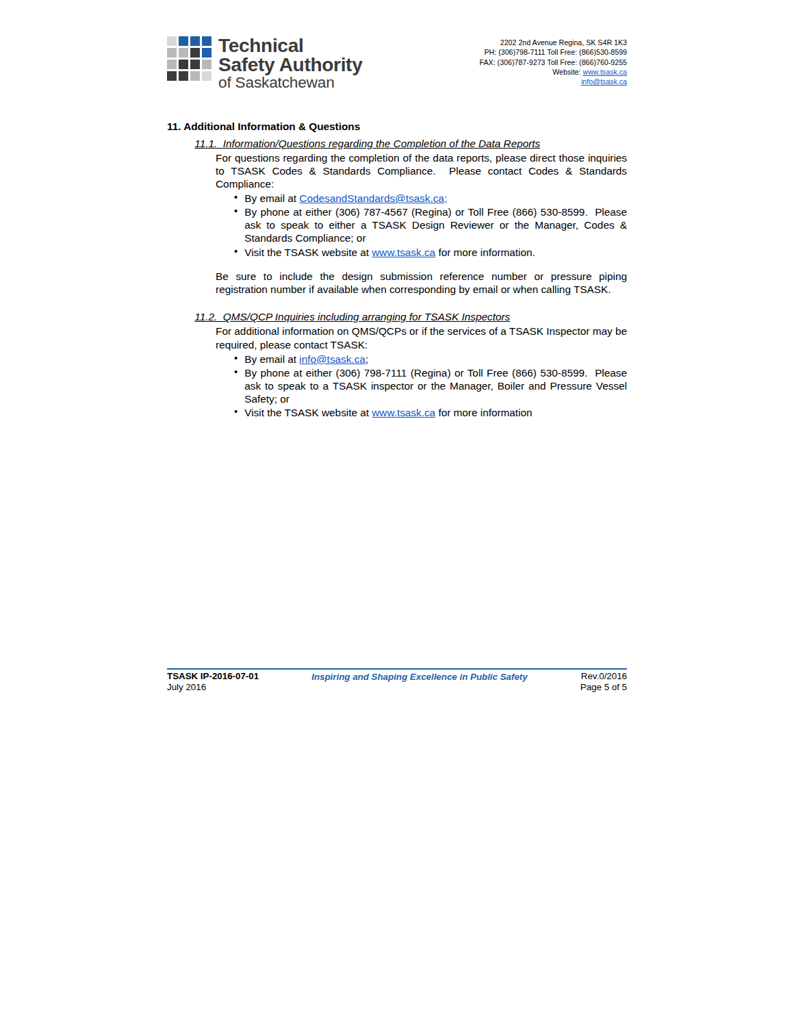Technical Safety Authority of Saskatchewan
2202 2nd Avenue Regina, SK S4R 1K3
PH: (306)798-7111 Toll Free: (866)530-8599
FAX: (306)787-9273 Toll Free: (866)760-9255
Website: www.tsask.ca
info@tsask.ca
11. Additional Information & Questions
11.1. Information/Questions regarding the Completion of the Data Reports
For questions regarding the completion of the data reports, please direct those inquiries to TSASK Codes & Standards Compliance. Please contact Codes & Standards Compliance:
By email at CodesandStandards@tsask.ca;
By phone at either (306) 787-4567 (Regina) or Toll Free (866) 530-8599. Please ask to speak to either a TSASK Design Reviewer or the Manager, Codes & Standards Compliance; or
Visit the TSASK website at www.tsask.ca for more information.
Be sure to include the design submission reference number or pressure piping registration number if available when corresponding by email or when calling TSASK.
11.2. QMS/QCP Inquiries including arranging for TSASK Inspectors
For additional information on QMS/QCPs or if the services of a TSASK Inspector may be required, please contact TSASK:
By email at info@tsask.ca;
By phone at either (306) 798-7111 (Regina) or Toll Free (866) 530-8599. Please ask to speak to a TSASK inspector or the Manager, Boiler and Pressure Vessel Safety; or
Visit the TSASK website at www.tsask.ca for more information
TSASK IP-2016-07-01
July 2016
Inspiring and Shaping Excellence in Public Safety
Rev.0/2016
Page 5 of 5